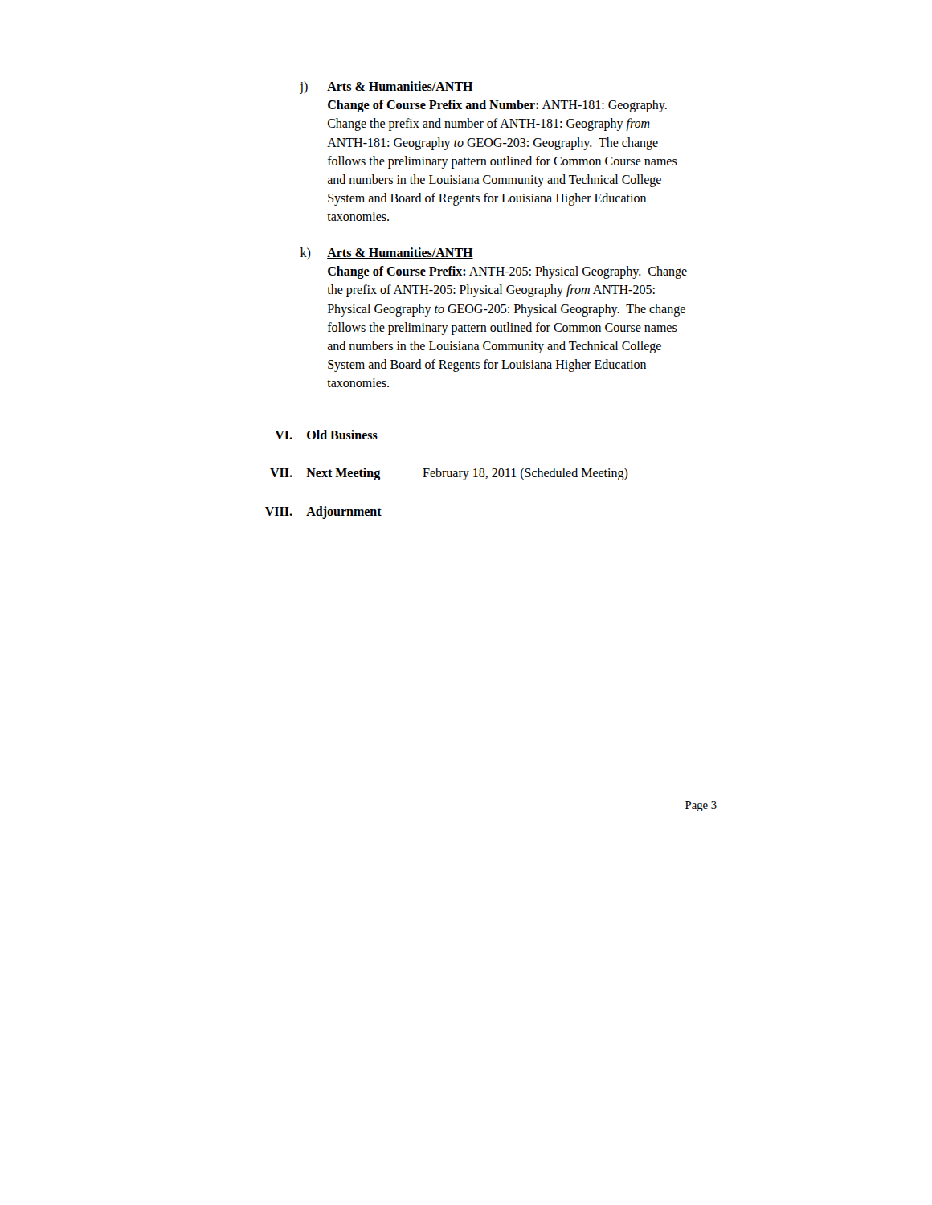j)
Arts & Humanities/ANTH
Change of Course Prefix and Number: ANTH-181: Geography. Change the prefix and number of ANTH-181: Geography from ANTH-181: Geography to GEOG-203: Geography. The change follows the preliminary pattern outlined for Common Course names and numbers in the Louisiana Community and Technical College System and Board of Regents for Louisiana Higher Education taxonomies.
k)
Arts & Humanities/ANTH
Change of Course Prefix: ANTH-205: Physical Geography. Change the prefix of ANTH-205: Physical Geography from ANTH-205: Physical Geography to GEOG-205: Physical Geography. The change follows the preliminary pattern outlined for Common Course names and numbers in the Louisiana Community and Technical College System and Board of Regents for Louisiana Higher Education taxonomies.
VI.
Old Business
VII.
Next Meeting
February 18, 2011 (Scheduled Meeting)
VIII.
Adjournment
Page 3